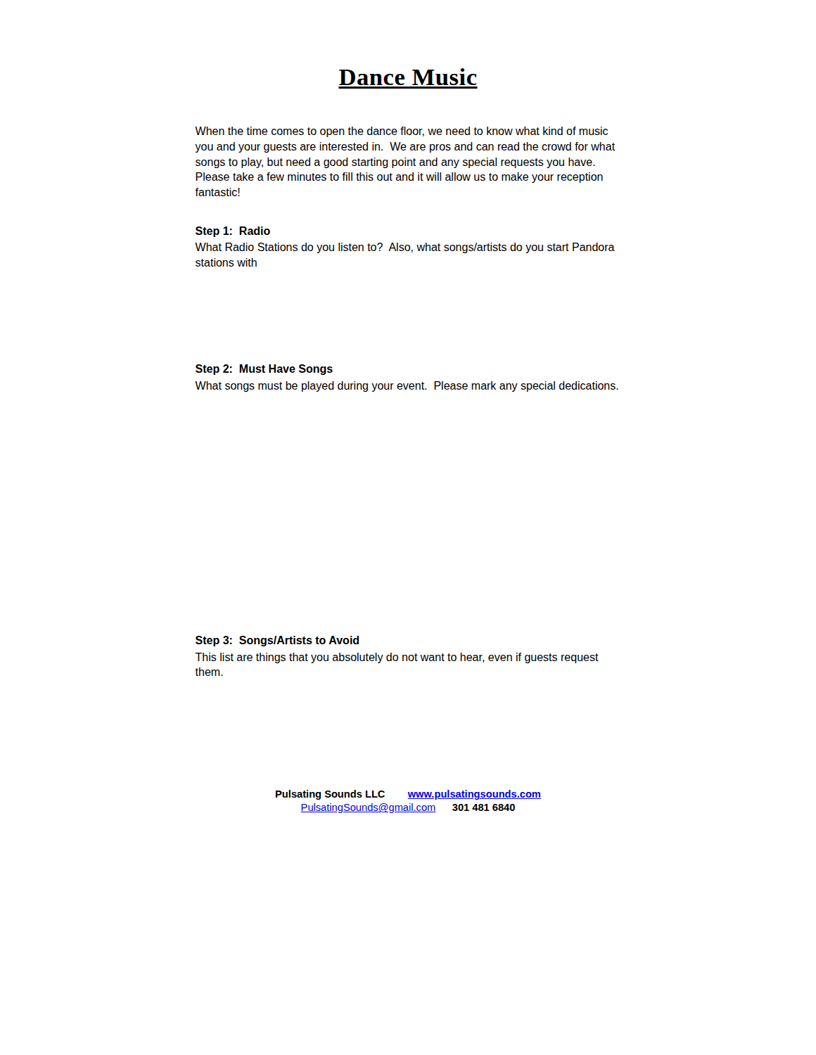Dance Music
When the time comes to open the dance floor, we need to know what kind of music you and your guests are interested in. We are pros and can read the crowd for what songs to play, but need a good starting point and any special requests you have. Please take a few minutes to fill this out and it will allow us to make your reception fantastic!
Step 1: Radio
What Radio Stations do you listen to? Also, what songs/artists do you start Pandora stations with
Step 2: Must Have Songs
What songs must be played during your event. Please mark any special dedications.
Step 3: Songs/Artists to Avoid
This list are things that you absolutely do not want to hear, even if guests request them.
Pulsating Sounds LLC www.pulsatingsounds.com
PulsatingSounds@gmail.com 301 481 6840